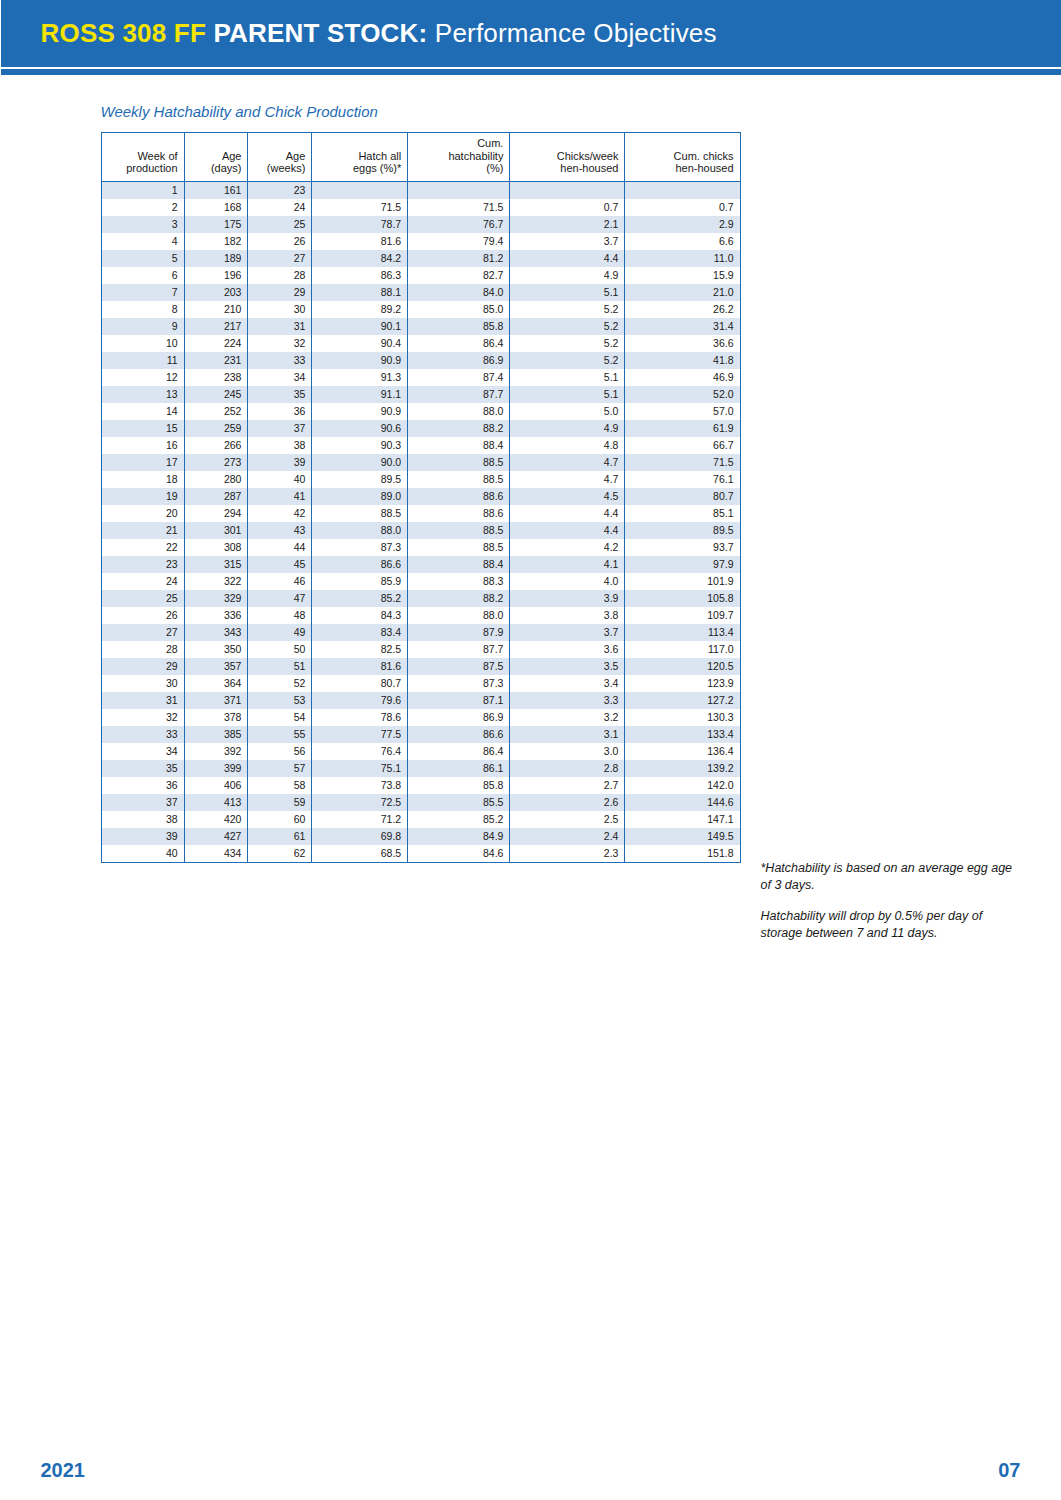ROSS 308 FF PARENT STOCK: Performance Objectives
Weekly Hatchability and Chick Production
| Week of production | Age (days) | Age (weeks) | Hatch all eggs (%)* | Cum. hatchability (%) | Chicks/week hen-housed | Cum. chicks hen-housed |
| --- | --- | --- | --- | --- | --- | --- |
| 1 | 161 | 23 | | | | |
| 2 | 168 | 24 | 71.5 | 71.5 | 0.7 | 0.7 |
| 3 | 175 | 25 | 78.7 | 76.7 | 2.1 | 2.9 |
| 4 | 182 | 26 | 81.6 | 79.4 | 3.7 | 6.6 |
| 5 | 189 | 27 | 84.2 | 81.2 | 4.4 | 11.0 |
| 6 | 196 | 28 | 86.3 | 82.7 | 4.9 | 15.9 |
| 7 | 203 | 29 | 88.1 | 84.0 | 5.1 | 21.0 |
| 8 | 210 | 30 | 89.2 | 85.0 | 5.2 | 26.2 |
| 9 | 217 | 31 | 90.1 | 85.8 | 5.2 | 31.4 |
| 10 | 224 | 32 | 90.4 | 86.4 | 5.2 | 36.6 |
| 11 | 231 | 33 | 90.9 | 86.9 | 5.2 | 41.8 |
| 12 | 238 | 34 | 91.3 | 87.4 | 5.1 | 46.9 |
| 13 | 245 | 35 | 91.1 | 87.7 | 5.1 | 52.0 |
| 14 | 252 | 36 | 90.9 | 88.0 | 5.0 | 57.0 |
| 15 | 259 | 37 | 90.6 | 88.2 | 4.9 | 61.9 |
| 16 | 266 | 38 | 90.3 | 88.4 | 4.8 | 66.7 |
| 17 | 273 | 39 | 90.0 | 88.5 | 4.7 | 71.5 |
| 18 | 280 | 40 | 89.5 | 88.5 | 4.7 | 76.1 |
| 19 | 287 | 41 | 89.0 | 88.6 | 4.5 | 80.7 |
| 20 | 294 | 42 | 88.5 | 88.6 | 4.4 | 85.1 |
| 21 | 301 | 43 | 88.0 | 88.5 | 4.4 | 89.5 |
| 22 | 308 | 44 | 87.3 | 88.5 | 4.2 | 93.7 |
| 23 | 315 | 45 | 86.6 | 88.4 | 4.1 | 97.9 |
| 24 | 322 | 46 | 85.9 | 88.3 | 4.0 | 101.9 |
| 25 | 329 | 47 | 85.2 | 88.2 | 3.9 | 105.8 |
| 26 | 336 | 48 | 84.3 | 88.0 | 3.8 | 109.7 |
| 27 | 343 | 49 | 83.4 | 87.9 | 3.7 | 113.4 |
| 28 | 350 | 50 | 82.5 | 87.7 | 3.6 | 117.0 |
| 29 | 357 | 51 | 81.6 | 87.5 | 3.5 | 120.5 |
| 30 | 364 | 52 | 80.7 | 87.3 | 3.4 | 123.9 |
| 31 | 371 | 53 | 79.6 | 87.1 | 3.3 | 127.2 |
| 32 | 378 | 54 | 78.6 | 86.9 | 3.2 | 130.3 |
| 33 | 385 | 55 | 77.5 | 86.6 | 3.1 | 133.4 |
| 34 | 392 | 56 | 76.4 | 86.4 | 3.0 | 136.4 |
| 35 | 399 | 57 | 75.1 | 86.1 | 2.8 | 139.2 |
| 36 | 406 | 58 | 73.8 | 85.8 | 2.7 | 142.0 |
| 37 | 413 | 59 | 72.5 | 85.5 | 2.6 | 144.6 |
| 38 | 420 | 60 | 71.2 | 85.2 | 2.5 | 147.1 |
| 39 | 427 | 61 | 69.8 | 84.9 | 2.4 | 149.5 |
| 40 | 434 | 62 | 68.5 | 84.6 | 2.3 | 151.8 |
*Hatchability is based on an average egg age of 3 days.
Hatchability will drop by 0.5% per day of storage between 7 and 11 days.
2021
07